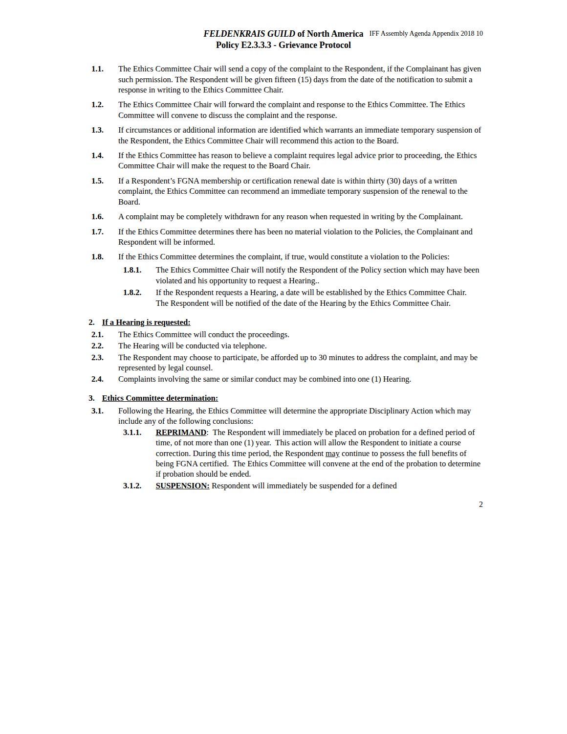IFF Assembly Agenda Appendix 2018 10
FELDENKRAIS GUILD of North America
Policy E2.3.3.3 - Grievance Protocol
1.1. The Ethics Committee Chair will send a copy of the complaint to the Respondent, if the Complainant has given such permission. The Respondent will be given fifteen (15) days from the date of the notification to submit a response in writing to the Ethics Committee Chair.
1.2. The Ethics Committee Chair will forward the complaint and response to the Ethics Committee. The Ethics Committee will convene to discuss the complaint and the response.
1.3. If circumstances or additional information are identified which warrants an immediate temporary suspension of the Respondent, the Ethics Committee Chair will recommend this action to the Board.
1.4. If the Ethics Committee has reason to believe a complaint requires legal advice prior to proceeding, the Ethics Committee Chair will make the request to the Board Chair.
1.5. If a Respondent’s FGNA membership or certification renewal date is within thirty (30) days of a written complaint, the Ethics Committee can recommend an immediate temporary suspension of the renewal to the Board.
1.6. A complaint may be completely withdrawn for any reason when requested in writing by the Complainant.
1.7. If the Ethics Committee determines there has been no material violation to the Policies, the Complainant and Respondent will be informed.
1.8. If the Ethics Committee determines the complaint, if true, would constitute a violation to the Policies:
1.8.1. The Ethics Committee Chair will notify the Respondent of the Policy section which may have been violated and his opportunity to request a Hearing..
1.8.2. If the Respondent requests a Hearing, a date will be established by the Ethics Committee Chair. The Respondent will be notified of the date of the Hearing by the Ethics Committee Chair.
2. If a Hearing is requested:
2.1. The Ethics Committee will conduct the proceedings.
2.2. The Hearing will be conducted via telephone.
2.3. The Respondent may choose to participate, be afforded up to 30 minutes to address the complaint, and may be represented by legal counsel.
2.4. Complaints involving the same or similar conduct may be combined into one (1) Hearing.
3. Ethics Committee determination:
3.1. Following the Hearing, the Ethics Committee will determine the appropriate Disciplinary Action which may include any of the following conclusions:
3.1.1. REPRIMAND: The Respondent will immediately be placed on probation for a defined period of time, of not more than one (1) year. This action will allow the Respondent to initiate a course correction. During this time period, the Respondent may continue to possess the full benefits of being FGNA certified. The Ethics Committee will convene at the end of the probation to determine if probation should be ended.
3.1.2. SUSPENSION: Respondent will immediately be suspended for a defined
2